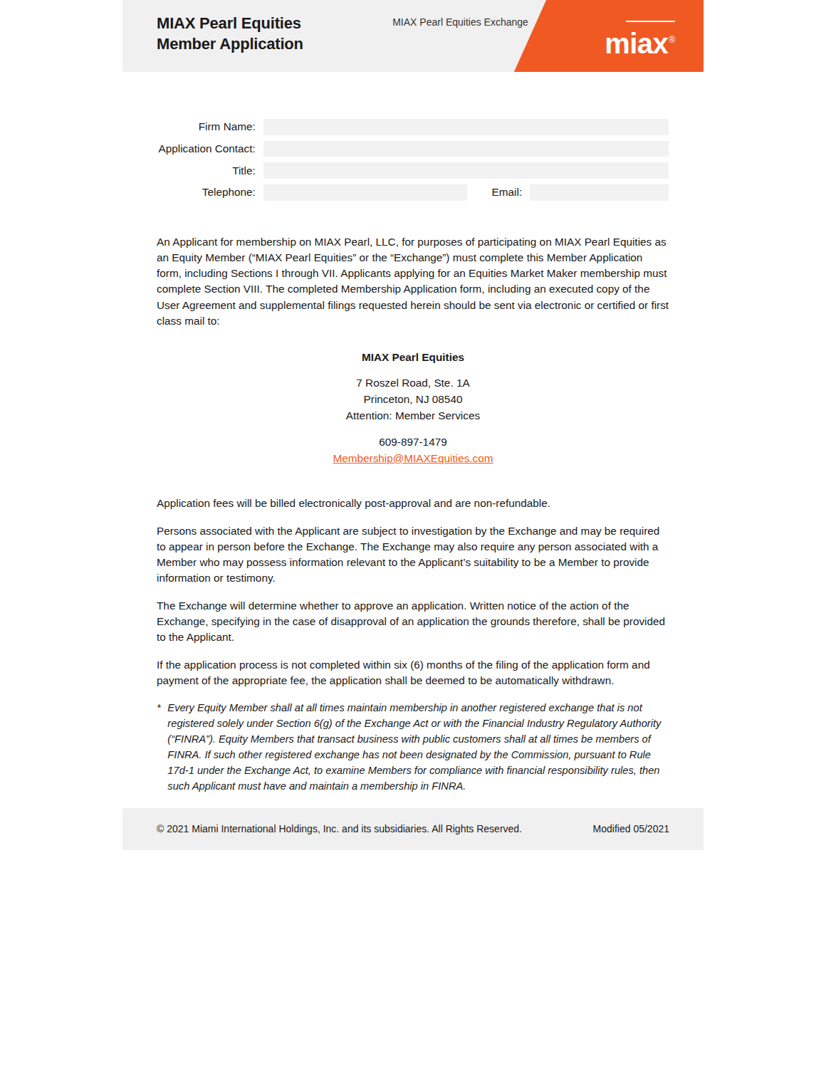MIAX Pearl Equities
Member Application
MIAX Pearl Equities Exchange
miax®
| Firm Name: | |
| Application Contact: | |
| Title: | |
| Telephone: | | Email: | |
An Applicant for membership on MIAX Pearl, LLC, for purposes of participating on MIAX Pearl Equities as an Equity Member (“MIAX Pearl Equities” or the “Exchange”) must complete this Member Application form, including Sections I through VII. Applicants applying for an Equities Market Maker membership must complete Section VIII. The completed Membership Application form, including an executed copy of the User Agreement and supplemental filings requested herein should be sent via electronic or certified or first class mail to:
MIAX Pearl Equities
7 Roszel Road, Ste. 1A
Princeton, NJ 08540
Attention: Member Services
609-897-1479
Membership@MIAXEquities.com
Application fees will be billed electronically post-approval and are non-refundable.
Persons associated with the Applicant are subject to investigation by the Exchange and may be required to appear in person before the Exchange. The Exchange may also require any person associated with a Member who may possess information relevant to the Applicant’s suitability to be a Member to provide information or testimony.
The Exchange will determine whether to approve an application. Written notice of the action of the Exchange, specifying in the case of disapproval of an application the grounds therefore, shall be provided to the Applicant.
If the application process is not completed within six (6) months of the filing of the application form and payment of the appropriate fee, the application shall be deemed to be automatically withdrawn.
* Every Equity Member shall at all times maintain membership in another registered exchange that is not registered solely under Section 6(g) of the Exchange Act or with the Financial Industry Regulatory Authority (“FINRA”). Equity Members that transact business with public customers shall at all times be members of FINRA. If such other registered exchange has not been designated by the Commission, pursuant to Rule 17d-1 under the Exchange Act, to examine Members for compliance with financial responsibility rules, then such Applicant must have and maintain a membership in FINRA.
© 2021 Miami International Holdings, Inc. and its subsidiaries. All Rights Reserved.
Modified 05/2021